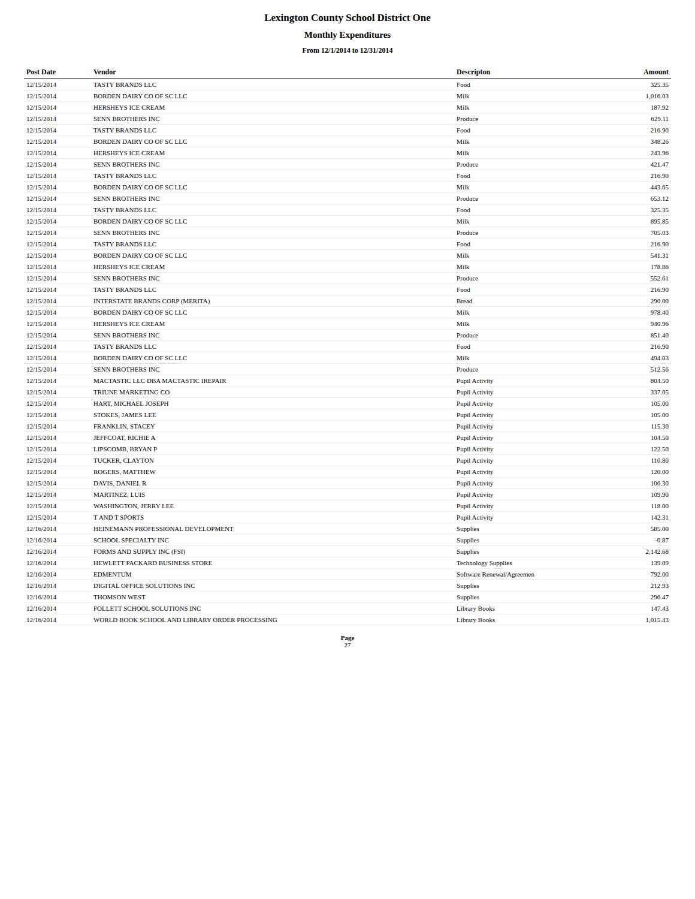Lexington County School District One
Monthly Expenditures
From 12/1/2014 to 12/31/2014
| Post Date | Vendor | Descripton | Amount |
| --- | --- | --- | --- |
| 12/15/2014 | TASTY BRANDS LLC | Food | 325.35 |
| 12/15/2014 | BORDEN DAIRY CO OF SC LLC | Milk | 1,016.03 |
| 12/15/2014 | HERSHEYS ICE CREAM | Milk | 187.92 |
| 12/15/2014 | SENN BROTHERS INC | Produce | 629.11 |
| 12/15/2014 | TASTY BRANDS LLC | Food | 216.90 |
| 12/15/2014 | BORDEN DAIRY CO OF SC LLC | Milk | 348.26 |
| 12/15/2014 | HERSHEYS ICE CREAM | Milk | 243.96 |
| 12/15/2014 | SENN BROTHERS INC | Produce | 421.47 |
| 12/15/2014 | TASTY BRANDS LLC | Food | 216.90 |
| 12/15/2014 | BORDEN DAIRY CO OF SC LLC | Milk | 443.65 |
| 12/15/2014 | SENN BROTHERS INC | Produce | 653.12 |
| 12/15/2014 | TASTY BRANDS LLC | Food | 325.35 |
| 12/15/2014 | BORDEN DAIRY CO OF SC LLC | Milk | 895.85 |
| 12/15/2014 | SENN BROTHERS INC | Produce | 705.03 |
| 12/15/2014 | TASTY BRANDS LLC | Food | 216.90 |
| 12/15/2014 | BORDEN DAIRY CO OF SC LLC | Milk | 541.31 |
| 12/15/2014 | HERSHEYS ICE CREAM | Milk | 178.86 |
| 12/15/2014 | SENN BROTHERS INC | Produce | 552.61 |
| 12/15/2014 | TASTY BRANDS LLC | Food | 216.90 |
| 12/15/2014 | INTERSTATE BRANDS CORP (MERITA) | Bread | 290.00 |
| 12/15/2014 | BORDEN DAIRY CO OF SC LLC | Milk | 978.40 |
| 12/15/2014 | HERSHEYS ICE CREAM | Milk | 940.96 |
| 12/15/2014 | SENN BROTHERS INC | Produce | 851.40 |
| 12/15/2014 | TASTY BRANDS LLC | Food | 216.90 |
| 12/15/2014 | BORDEN DAIRY CO OF SC LLC | Milk | 494.03 |
| 12/15/2014 | SENN BROTHERS INC | Produce | 512.56 |
| 12/15/2014 | MACTASTIC LLC DBA MACTASTIC IREPAIR | Pupil Activity | 804.50 |
| 12/15/2014 | TRIUNE MARKETING CO | Pupil Activity | 337.05 |
| 12/15/2014 | HART, MICHAEL JOSEPH | Pupil Activity | 105.00 |
| 12/15/2014 | STOKES, JAMES LEE | Pupil Activity | 105.00 |
| 12/15/2014 | FRANKLIN, STACEY | Pupil Activity | 115.30 |
| 12/15/2014 | JEFFCOAT, RICHIE A | Pupil Activity | 104.50 |
| 12/15/2014 | LIPSCOMB, BRYAN P | Pupil Activity | 122.50 |
| 12/15/2014 | TUCKER, CLAYTON | Pupil Activity | 110.80 |
| 12/15/2014 | ROGERS, MATTHEW | Pupil Activity | 120.00 |
| 12/15/2014 | DAVIS, DANIEL R | Pupil Activity | 106.30 |
| 12/15/2014 | MARTINEZ, LUIS | Pupil Activity | 109.90 |
| 12/15/2014 | WASHINGTON, JERRY LEE | Pupil Activity | 118.00 |
| 12/15/2014 | T AND T SPORTS | Pupil Activity | 142.31 |
| 12/16/2014 | HEINEMANN PROFESSIONAL DEVELOPMENT | Supplies | 585.00 |
| 12/16/2014 | SCHOOL SPECIALTY INC | Supplies | -0.87 |
| 12/16/2014 | FORMS AND SUPPLY INC (FSI) | Supplies | 2,142.68 |
| 12/16/2014 | HEWLETT PACKARD BUSINESS STORE | Technology Supplies | 139.09 |
| 12/16/2014 | EDMENTUM | Software Renewal/Agreemen | 792.00 |
| 12/16/2014 | DIGITAL OFFICE SOLUTIONS INC | Supplies | 212.93 |
| 12/16/2014 | THOMSON WEST | Supplies | 296.47 |
| 12/16/2014 | FOLLETT SCHOOL SOLUTIONS INC | Library Books | 147.43 |
| 12/16/2014 | WORLD BOOK SCHOOL AND LIBRARY ORDER PROCESSING | Library Books | 1,015.43 |
Page
27